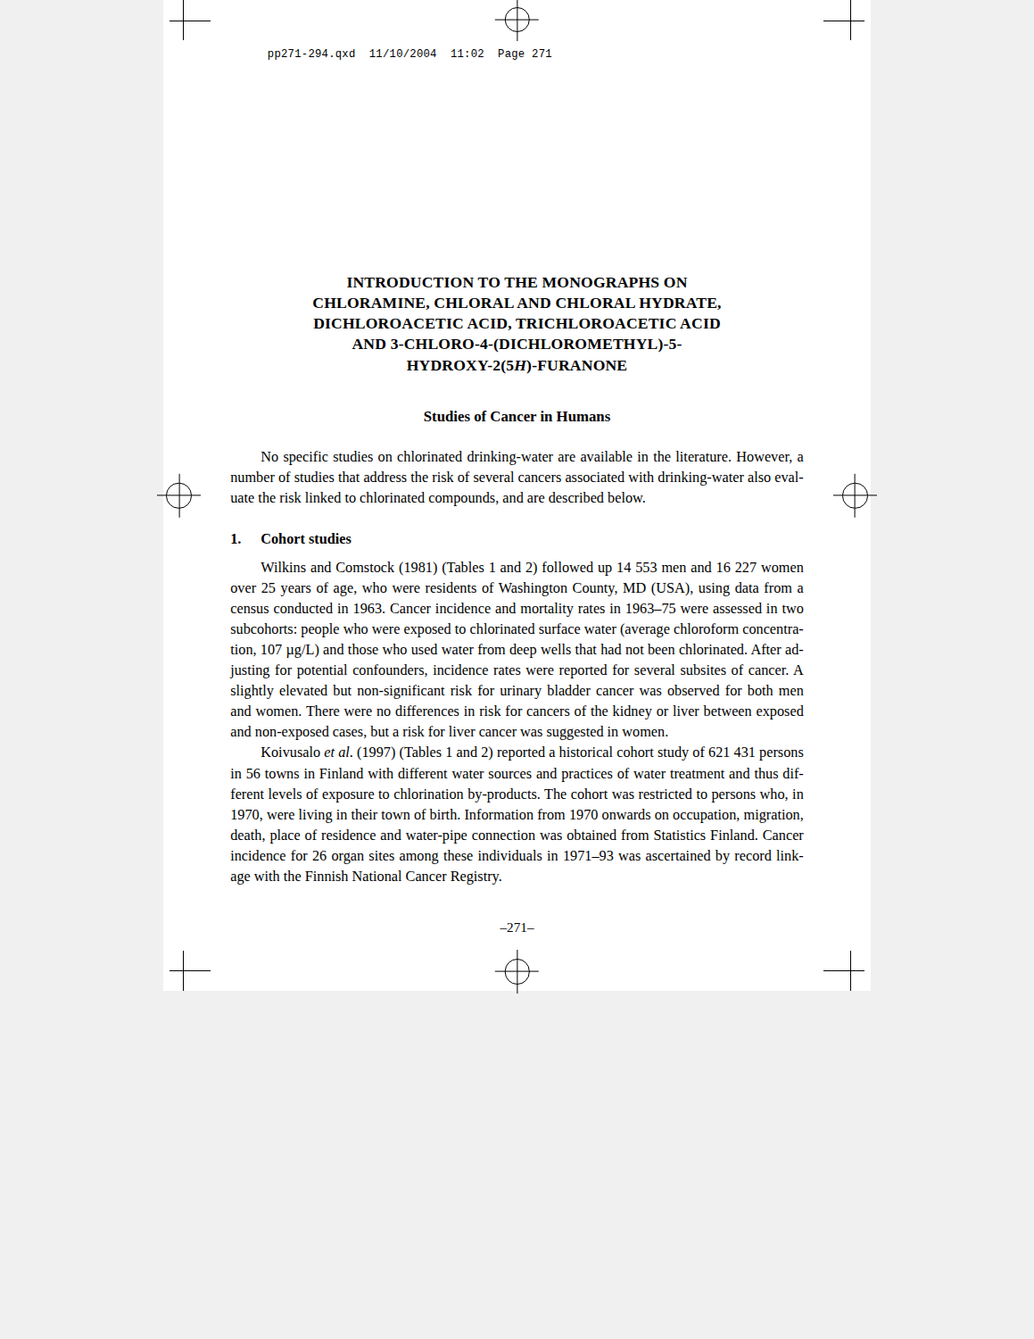pp271-294.qxd 11/10/2004 11:02 Page 271
Introduction to the Monographs on
Chloramine, Chloral and Chloral Hydrate,
Dichloroacetic Acid, Trichloroacetic Acid
and 3-Chloro-4-(dichloromethyl)-5-
hydroxy-2(5H)-furanone
Studies of Cancer in Humans
No specific studies on chlorinated drinking-water are available in the literature. However, a number of studies that address the risk of several cancers associated with drinking-water also evaluate the risk linked to chlorinated compounds, and are described below.
1. Cohort studies
Wilkins and Comstock (1981) (Tables 1 and 2) followed up 14 553 men and 16 227 women over 25 years of age, who were residents of Washington County, MD (USA), using data from a census conducted in 1963. Cancer incidence and mortality rates in 1963–75 were assessed in two subcohorts: people who were exposed to chlorinated surface water (average chloroform concentration, 107 µg/L) and those who used water from deep wells that had not been chlorinated. After adjusting for potential confounders, incidence rates were reported for several subsites of cancer. A slightly elevated but non-significant risk for urinary bladder cancer was observed for both men and women. There were no differences in risk for cancers of the kidney or liver between exposed and non-exposed cases, but a risk for liver cancer was suggested in women.
Koivusalo et al. (1997) (Tables 1 and 2) reported a historical cohort study of 621 431 persons in 56 towns in Finland with different water sources and practices of water treatment and thus different levels of exposure to chlorination by-products. The cohort was restricted to persons who, in 1970, were living in their town of birth. Information from 1970 onwards on occupation, migration, death, place of residence and water-pipe connection was obtained from Statistics Finland. Cancer incidence for 26 organ sites among these individuals in 1971–93 was ascertained by record linkage with the Finnish National Cancer Registry.
–271–